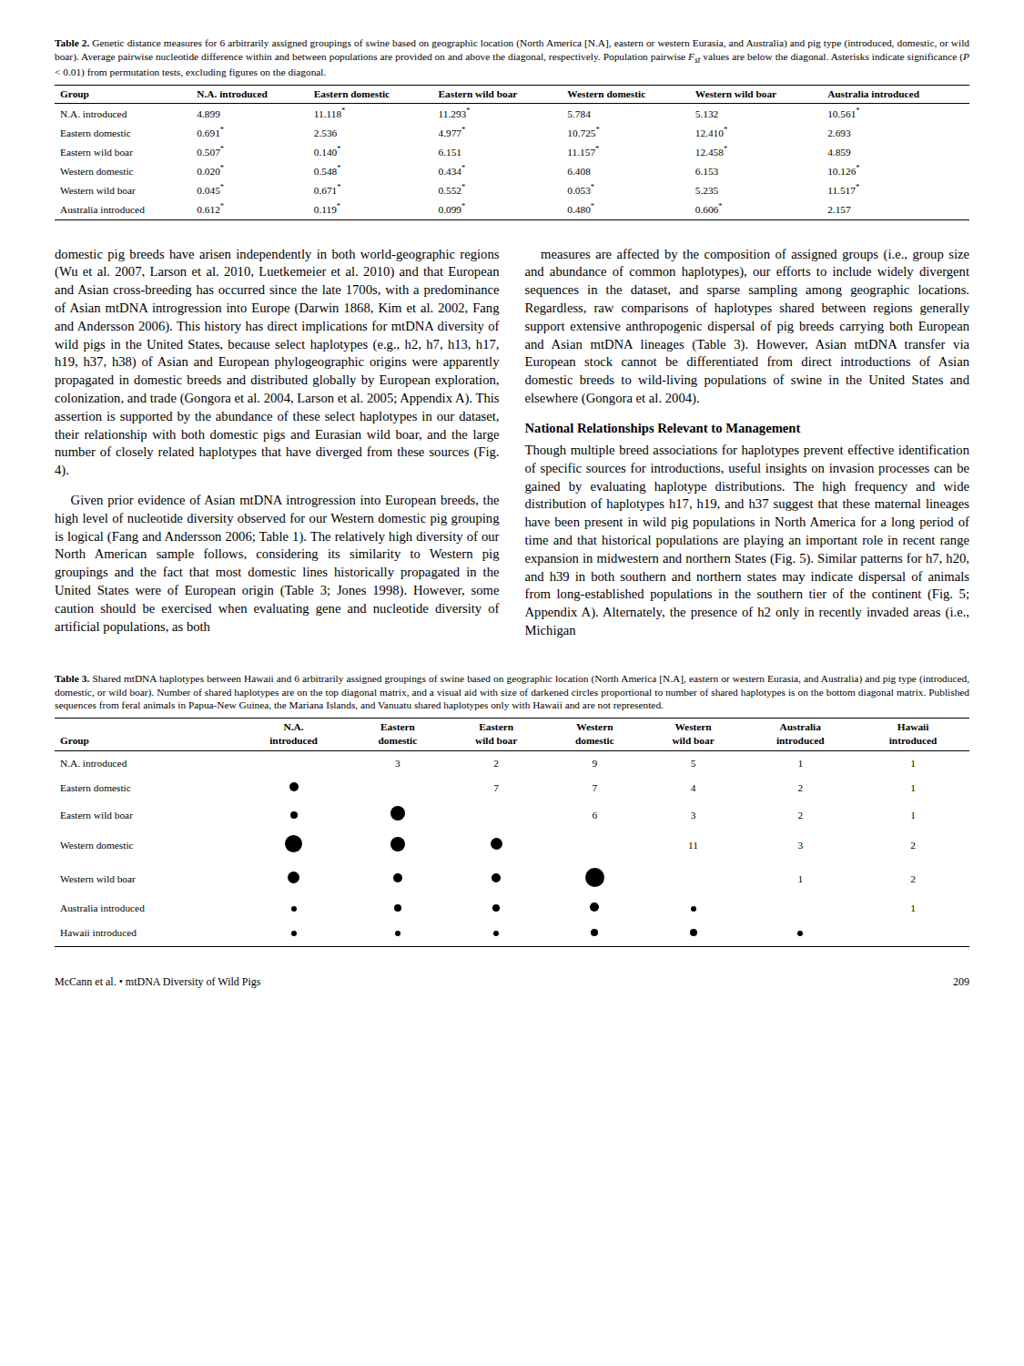Table 2. Genetic distance measures for 6 arbitrarily assigned groupings of swine based on geographic location (North America [N.A], eastern or western Eurasia, and Australia) and pig type (introduced, domestic, or wild boar). Average pairwise nucleotide difference within and between populations are provided on and above the diagonal, respectively. Population pairwise Fst values are below the diagonal. Asterisks indicate significance (P < 0.01) from permutation tests, excluding figures on the diagonal.
| Group | N.A. introduced | Eastern domestic | Eastern wild boar | Western domestic | Western wild boar | Australia introduced |
| --- | --- | --- | --- | --- | --- | --- |
| N.A. introduced | 4.899 | 11.118 * | 11.293 * | 5.784 | 5.132 | 10.561 * |
| Eastern domestic | 0.691 * | 2.536 | 4.977 * | 10.725 * | 12.410 * | 2.693 |
| Eastern wild boar | 0.507 * | 0.140 * | 6.151 | 11.157 * | 12.458 * | 4.859 |
| Western domestic | 0.020 * | 0.548 * | 0.434 * | 6.408 | 6.153 | 10.126 * |
| Western wild boar | 0.045 * | 0.671 * | 0.552 * | 0.053 * | 5.235 | 11.517 * |
| Australia introduced | 0.612 * | 0.119 * | 0.099 * | 0.480 * | 0.606 * | 2.157 |
domestic pig breeds have arisen independently in both world-geographic regions (Wu et al. 2007, Larson et al. 2010, Luetkemeier et al. 2010) and that European and Asian cross-breeding has occurred since the late 1700s, with a predominance of Asian mtDNA introgression into Europe (Darwin 1868, Kim et al. 2002, Fang and Andersson 2006). This history has direct implications for mtDNA diversity of wild pigs in the United States, because select haplotypes (e.g., h2, h7, h13, h17, h19, h37, h38) of Asian and European phylogeographic origins were apparently propagated in domestic breeds and distributed globally by European exploration, colonization, and trade (Gongora et al. 2004, Larson et al. 2005; Appendix A). This assertion is supported by the abundance of these select haplotypes in our dataset, their relationship with both domestic pigs and Eurasian wild boar, and the large number of closely related haplotypes that have diverged from these sources (Fig. 4).
Given prior evidence of Asian mtDNA introgression into European breeds, the high level of nucleotide diversity observed for our Western domestic pig grouping is logical (Fang and Andersson 2006; Table 1). The relatively high diversity of our North American sample follows, considering its similarity to Western pig groupings and the fact that most domestic lines historically propagated in the United States were of European origin (Table 3; Jones 1998). However, some caution should be exercised when evaluating gene and nucleotide diversity of artificial populations, as both
measures are affected by the composition of assigned groups (i.e., group size and abundance of common haplotypes), our efforts to include widely divergent sequences in the dataset, and sparse sampling among geographic locations. Regardless, raw comparisons of haplotypes shared between regions generally support extensive anthropogenic dispersal of pig breeds carrying both European and Asian mtDNA lineages (Table 3). However, Asian mtDNA transfer via European stock cannot be differentiated from direct introductions of Asian domestic breeds to wild-living populations of swine in the United States and elsewhere (Gongora et al. 2004).
National Relationships Relevant to Management
Though multiple breed associations for haplotypes prevent effective identification of specific sources for introductions, useful insights on invasion processes can be gained by evaluating haplotype distributions. The high frequency and wide distribution of haplotypes h17, h19, and h37 suggest that these maternal lineages have been present in wild pig populations in North America for a long period of time and that historical populations are playing an important role in recent range expansion in midwestern and northern States (Fig. 5). Similar patterns for h7, h20, and h39 in both southern and northern states may indicate dispersal of animals from long-established populations in the southern tier of the continent (Fig. 5; Appendix A). Alternately, the presence of h2 only in recently invaded areas (i.e., Michigan
Table 3. Shared mtDNA haplotypes between Hawaii and 6 arbitrarily assigned groupings of swine based on geographic location (North America [N.A], eastern or western Eurasia, and Australia) and pig type (introduced, domestic, or wild boar). Number of shared haplotypes are on the top diagonal matrix, and a visual aid with size of darkened circles proportional to number of shared haplotypes is on the bottom diagonal matrix. Published sequences from feral animals in Papua-New Guinea, the Mariana Islands, and Vanuatu shared haplotypes only with Hawaii and are not represented.
| Group | N.A. introduced | Eastern domestic | Eastern wild boar | Western domestic | Western wild boar | Australia introduced | Hawaii introduced |
| --- | --- | --- | --- | --- | --- | --- | --- |
| N.A. introduced | | 3 | 2 | 9 | 5 | 1 | 1 |
| Eastern domestic | | | 7 | 7 | 4 | 2 | 1 |
| Eastern wild boar | | | | 6 | 3 | 2 | 1 |
| Western domestic | | | | | 11 | 3 | 2 |
| Western wild boar | | | | | | 1 | 2 |
| Australia introduced | | | | | | | 1 |
| Hawaii introduced | | | | | | | |
McCann et al. • mtDNA Diversity of Wild Pigs 209